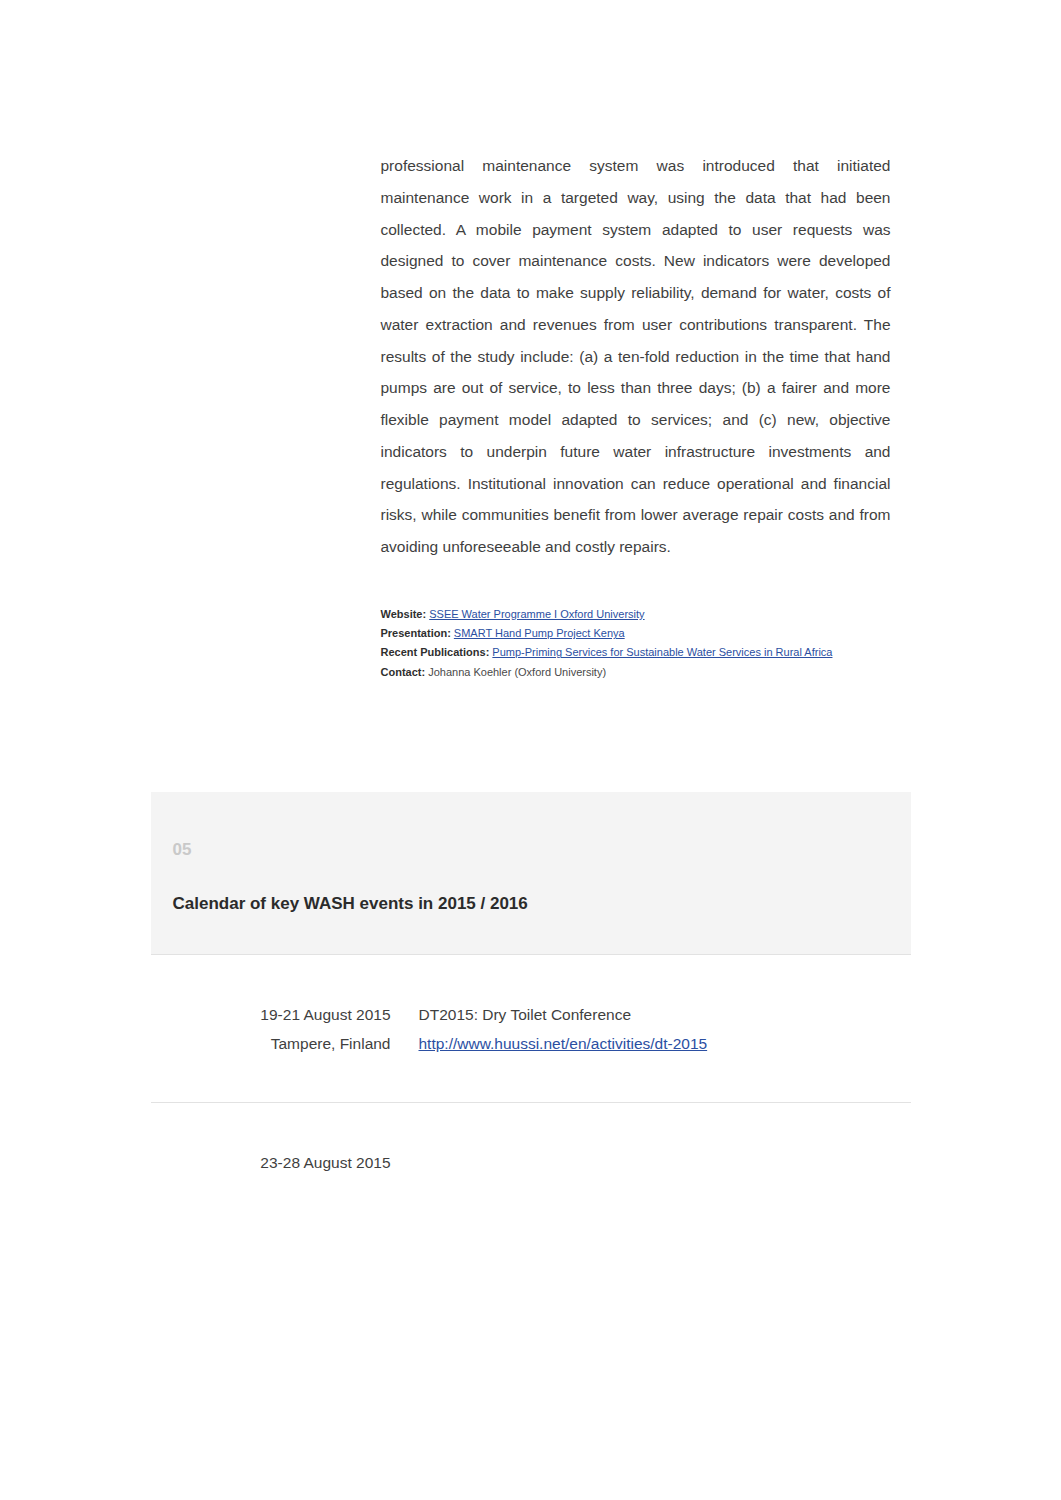professional maintenance system was introduced that initiated maintenance work in a targeted way, using the data that had been collected. A mobile payment system adapted to user requests was designed to cover maintenance costs. New indicators were developed based on the data to make supply reliability, demand for water, costs of water extraction and revenues from user contributions transparent. The results of the study include: (a) a ten-fold reduction in the time that hand pumps are out of service, to less than three days; (b) a fairer and more flexible payment model adapted to services; and (c) new, objective indicators to underpin future water infrastructure investments and regulations. Institutional innovation can reduce operational and financial risks, while communities benefit from lower average repair costs and from avoiding unforeseeable and costly repairs.
Website: SSEE Water Programme I Oxford University
Presentation: SMART Hand Pump Project Kenya
Recent Publications: Pump-Priming Services for Sustainable Water Services in Rural Africa
Contact: Johanna Koehler (Oxford University)
05
Calendar of key WASH events in 2015 / 2016
19-21 August 2015
Tampere, Finland
DT2015: Dry Toilet Conference
http://www.huussi.net/en/activities/dt-2015
23-28 August 2015